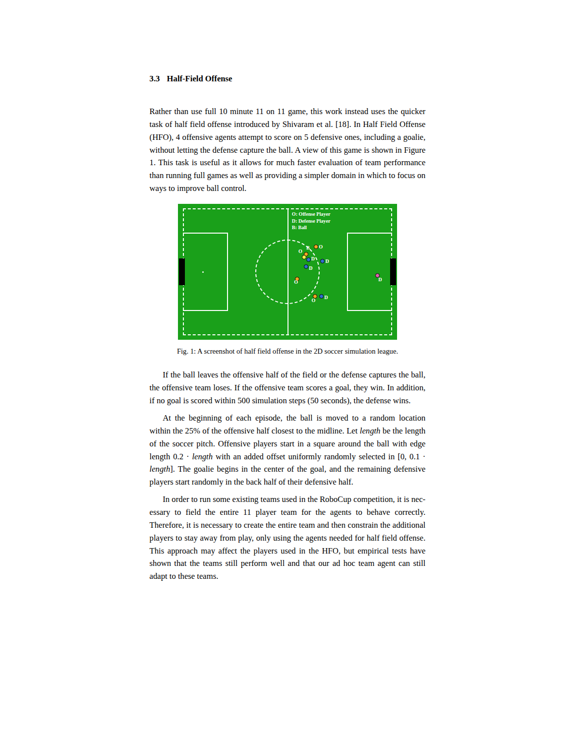3.3 Half-Field Offense
Rather than use full 10 minute 11 on 11 game, this work instead uses the quicker task of half field offense introduced by Shivaram et al. [18]. In Half Field Offense (HFO), 4 offensive agents attempt to score on 5 defensive ones, including a goalie, without letting the defense capture the ball. A view of this game is shown in Figure 1. This task is useful as it allows for much faster evaluation of team performance than running full games as well as providing a simpler domain in which to focus on ways to improve ball control.
O: Offense Player
D: Defense Player
B: Ball
O
B
O
O
O
D
D
D
D
D
Fig. 1: A screenshot of half field offense in the 2D soccer simulation league.
If the ball leaves the offensive half of the field or the defense captures the ball, the offensive team loses. If the offensive team scores a goal, they win. In addition, if no goal is scored within 500 simulation steps (50 seconds), the defense wins.
At the beginning of each episode, the ball is moved to a random location within the 25% of the offensive half closest to the midline. Let length be the length of the soccer pitch. Offensive players start in a square around the ball with edge length 0.2 · length with an added offset uniformly randomly selected in [0, 0.1 · length]. The goalie begins in the center of the goal, and the remaining defensive players start randomly in the back half of their defensive half.
In order to run some existing teams used in the RoboCup competition, it is necessary to field the entire 11 player team for the agents to behave correctly. Therefore, it is necessary to create the entire team and then constrain the additional players to stay away from play, only using the agents needed for half field offense. This approach may affect the players used in the HFO, but empirical tests have shown that the teams still perform well and that our ad hoc team agent can still adapt to these teams.